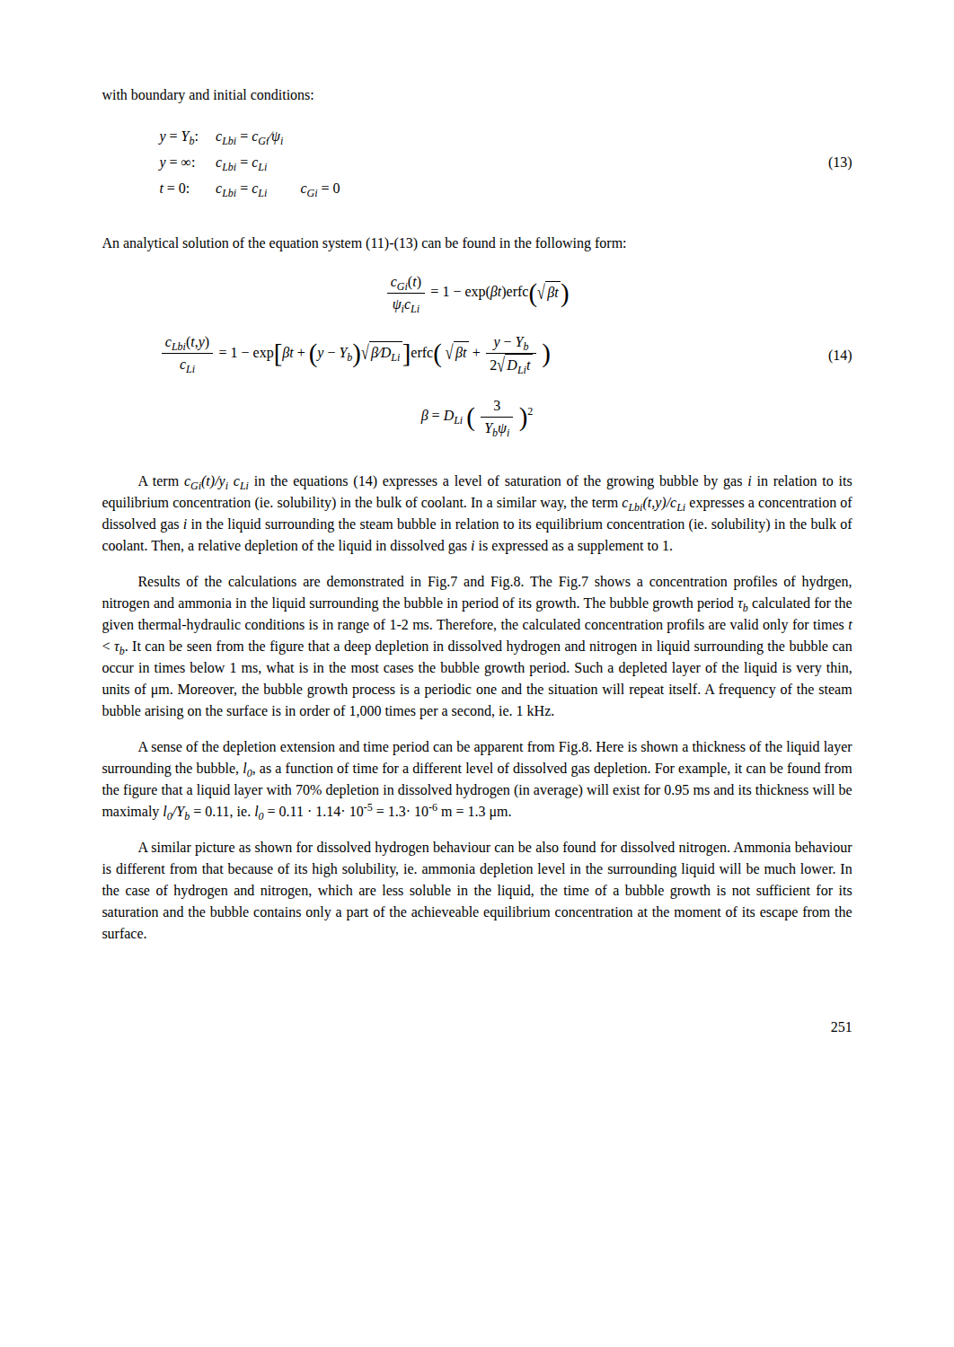with boundary and initial conditions:
(13)
| y = Y b : | c Lbi = c Gi ∕ ψ i | |
| y = ∞: | c Lbi = c Li | |
| t = 0: | c Lbi = c Li | c Gi = 0 |
An analytical solution of the equation system (11)-(13) can be found in the following form:
(14)
cGi(t) ψicLi = 1 − exp(βt)erfc(√βt)
cLbi(t,y) cLi = 1 − exp[βt + (y − Yb)√β∕DLi] erfc( √βt + y − Yb 2√DLit )
β = DLi ( 3 Ybψi )2
A term cGi(t)/yi cLi in the equations (14) expresses a level of saturation of the growing bubble by gas i in relation to its equilibrium concentration (ie. solubility) in the bulk of coolant. In a similar way, the term cLbi(t,y)/cLi expresses a concentration of dissolved gas i in the liquid surrounding the steam bubble in relation to its equilibrium concentration (ie. solubility) in the bulk of coolant. Then, a relative depletion of the liquid in dissolved gas i is expressed as a supplement to 1.
Results of the calculations are demonstrated in Fig.7 and Fig.8. The Fig.7 shows a concentration profiles of hydrgen, nitrogen and ammonia in the liquid surrounding the bubble in period of its growth. The bubble growth period τb calculated for the given thermal-hydraulic conditions is in range of 1-2 ms. Therefore, the calculated concentration profils are valid only for times t < τb. It can be seen from the figure that a deep depletion in dissolved hydrogen and nitrogen in liquid surrounding the bubble can occur in times below 1 ms, what is in the most cases the bubble growth period. Such a depleted layer of the liquid is very thin, units of μm. Moreover, the bubble growth process is a periodic one and the situation will repeat itself. A frequency of the steam bubble arising on the surface is in order of 1,000 times per a second, ie. 1 kHz.
A sense of the depletion extension and time period can be apparent from Fig.8. Here is shown a thickness of the liquid layer surrounding the bubble, l0, as a function of time for a different level of dissolved gas depletion. For example, it can be found from the figure that a liquid layer with 70% depletion in dissolved hydrogen (in average) will exist for 0.95 ms and its thickness will be maximaly l0/Yb = 0.11, ie. l0 = 0.11 · 1.14· 10-5 = 1.3· 10-6 m = 1.3 μm.
A similar picture as shown for dissolved hydrogen behaviour can be also found for dissolved nitrogen. Ammonia behaviour is different from that because of its high solubility, ie. ammonia depletion level in the surrounding liquid will be much lower. In the case of hydrogen and nitrogen, which are less soluble in the liquid, the time of a bubble growth is not sufficient for its saturation and the bubble contains only a part of the achieveable equilibrium concentration at the moment of its escape from the surface.
251